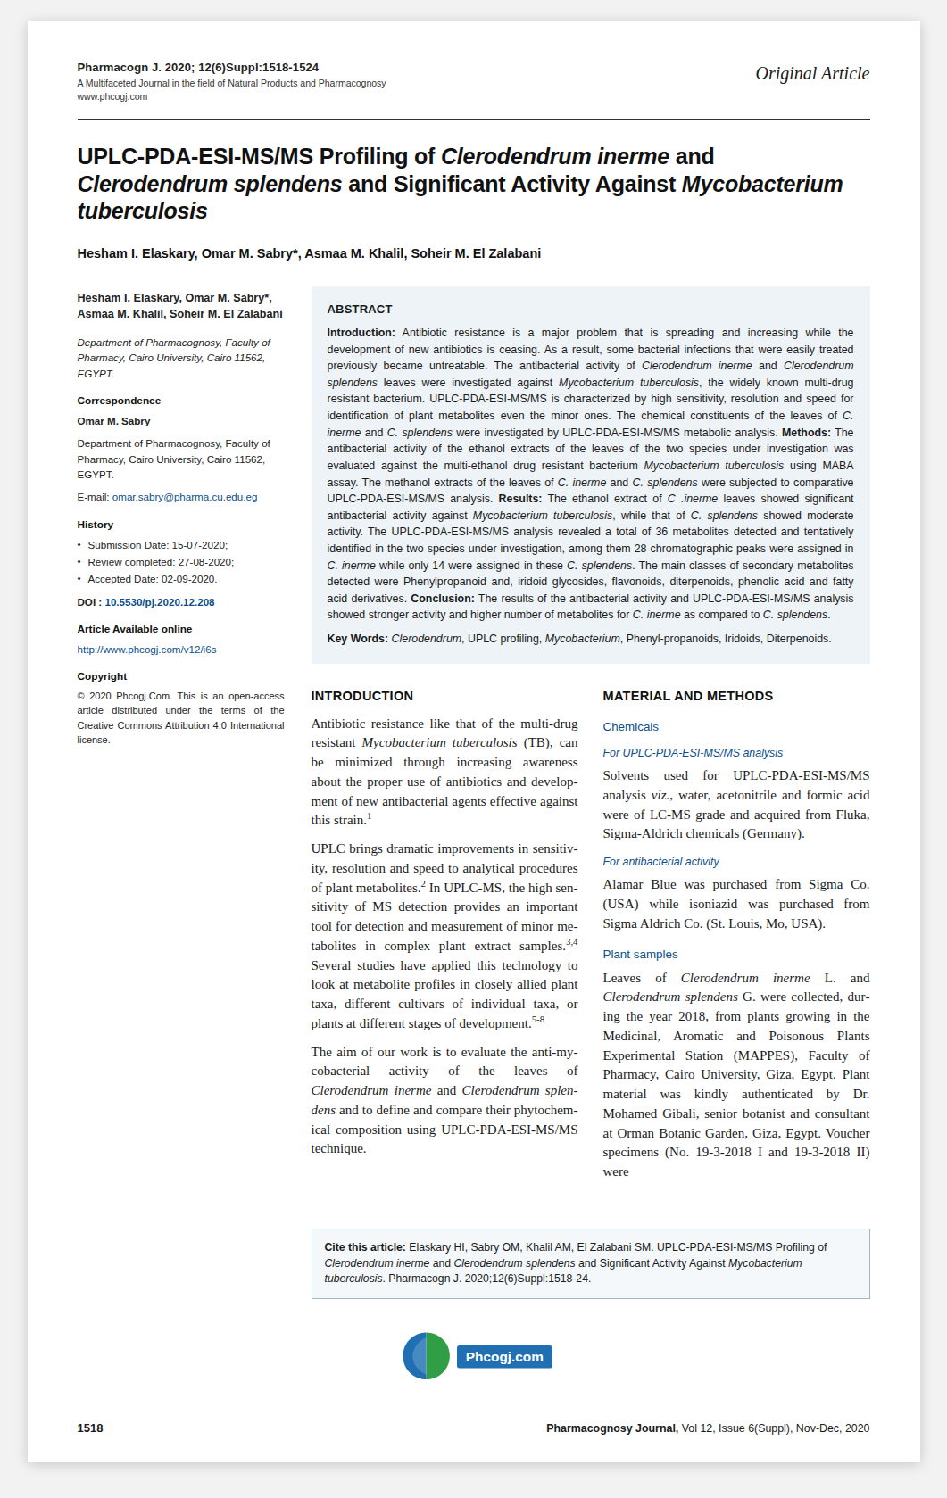Pharmacogn J. 2020; 12(6)Suppl:1518-1524
A Multifaceted Journal in the field of Natural Products and Pharmacognosy
www.phcogj.com
Original Article
UPLC-PDA-ESI-MS/MS Profiling of Clerodendrum inerme and Clerodendrum splendens and Significant Activity Against Mycobacterium tuberculosis
Hesham I. Elaskary, Omar M. Sabry*, Asmaa M. Khalil, Soheir M. El Zalabani
Hesham I. Elaskary, Omar M. Sabry*, Asmaa M. Khalil, Soheir M. El Zalabani
Department of Pharmacognosy, Faculty of Pharmacy, Cairo University, Cairo 11562, EGYPT.
Correspondence
Omar M. Sabry
Department of Pharmacognosy, Faculty of Pharmacy, Cairo University, Cairo 11562, EGYPT.
E-mail: omar.sabry@pharma.cu.edu.eg
History
Submission Date: 15-07-2020;
Review completed: 27-08-2020;
Accepted Date: 02-09-2020.
DOI : 10.5530/pj.2020.12.208
Article Available online
http://www.phcogj.com/v12/i6s
Copyright
© 2020 Phcogj.Com. This is an open-access article distributed under the terms of the Creative Commons Attribution 4.0 International license.
ABSTRACT
Introduction: Antibiotic resistance is a major problem that is spreading and increasing while the development of new antibiotics is ceasing. As a result, some bacterial infections that were easily treated previously became untreatable. The antibacterial activity of Clerodendrum inerme and Clerodendrum splendens leaves were investigated against Mycobacterium tuberculosis, the widely known multi-drug resistant bacterium. UPLC-PDA-ESI-MS/MS is characterized by high sensitivity, resolution and speed for identification of plant metabolites even the minor ones. The chemical constituents of the leaves of C. inerme and C. splendens were investigated by UPLC-PDA-ESI-MS/MS metabolic analysis. Methods: The antibacterial activity of the ethanol extracts of the leaves of the two species under investigation was evaluated against the multi-ethanol drug resistant bacterium Mycobacterium tuberculosis using MABA assay. The methanol extracts of the leaves of C. inerme and C. splendens were subjected to comparative UPLC-PDA-ESI-MS/MS analysis. Results: The ethanol extract of C .inerme leaves showed significant antibacterial activity against Mycobacterium tuberculosis, while that of C. splendens showed moderate activity. The UPLC-PDA-ESI-MS/MS analysis revealed a total of 36 metabolites detected and tentatively identified in the two species under investigation, among them 28 chromatographic peaks were assigned in C. inerme while only 14 were assigned in these C. splendens. The main classes of secondary metabolites detected were Phenylpropanoid and, iridoid glycosides, flavonoids, diterpenoids, phenolic acid and fatty acid derivatives. Conclusion: The results of the antibacterial activity and UPLC-PDA-ESI-MS/MS analysis showed stronger activity and higher number of metabolites for C. inerme as compared to C. splendens.
Key Words: Clerodendrum, UPLC profiling, Mycobacterium, Phenyl-propanoids, Iridoids, Diterpenoids.
INTRODUCTION
Antibiotic resistance like that of the multi-drug resistant Mycobacterium tuberculosis (TB), can be minimized through increasing awareness about the proper use of antibiotics and development of new antibacterial agents effective against this strain.1
UPLC brings dramatic improvements in sensitivity, resolution and speed to analytical procedures of plant metabolites.2 In UPLC-MS, the high sensitivity of MS detection provides an important tool for detection and measurement of minor metabolites in complex plant extract samples.3,4 Several studies have applied this technology to look at metabolite profiles in closely allied plant taxa, different cultivars of individual taxa, or plants at different stages of development.5-8
The aim of our work is to evaluate the anti-mycobacterial activity of the leaves of Clerodendrum inerme and Clerodendrum splendens and to define and compare their phytochemical composition using UPLC-PDA-ESI-MS/MS technique.
MATERIAL AND METHODS
Chemicals
For UPLC-PDA-ESI-MS/MS analysis
Solvents used for UPLC-PDA-ESI-MS/MS analysis viz., water, acetonitrile and formic acid were of LC-MS grade and acquired from Fluka, Sigma-Aldrich chemicals (Germany).
For antibacterial activity
Alamar Blue was purchased from Sigma Co. (USA) while isoniazid was purchased from Sigma Aldrich Co. (St. Louis, Mo, USA).
Plant samples
Leaves of Clerodendrum inerme L. and Clerodendrum splendens G. were collected, during the year 2018, from plants growing in the Medicinal, Aromatic and Poisonous Plants Experimental Station (MAPPES), Faculty of Pharmacy, Cairo University, Giza, Egypt. Plant material was kindly authenticated by Dr. Mohamed Gibali, senior botanist and consultant at Orman Botanic Garden, Giza, Egypt. Voucher specimens (No. 19-3-2018 I and 19-3-2018 II) were
Cite this article: Elaskary HI, Sabry OM, Khalil AM, El Zalabani SM. UPLC-PDA-ESI-MS/MS Profiling of Clerodendrum inerme and Clerodendrum splendens and Significant Activity Against Mycobacterium tuberculosis. Pharmacogn J. 2020;12(6)Suppl:1518-24.
Phcogj.com
1518
Pharmacognosy Journal, Vol 12, Issue 6(Suppl), Nov-Dec, 2020